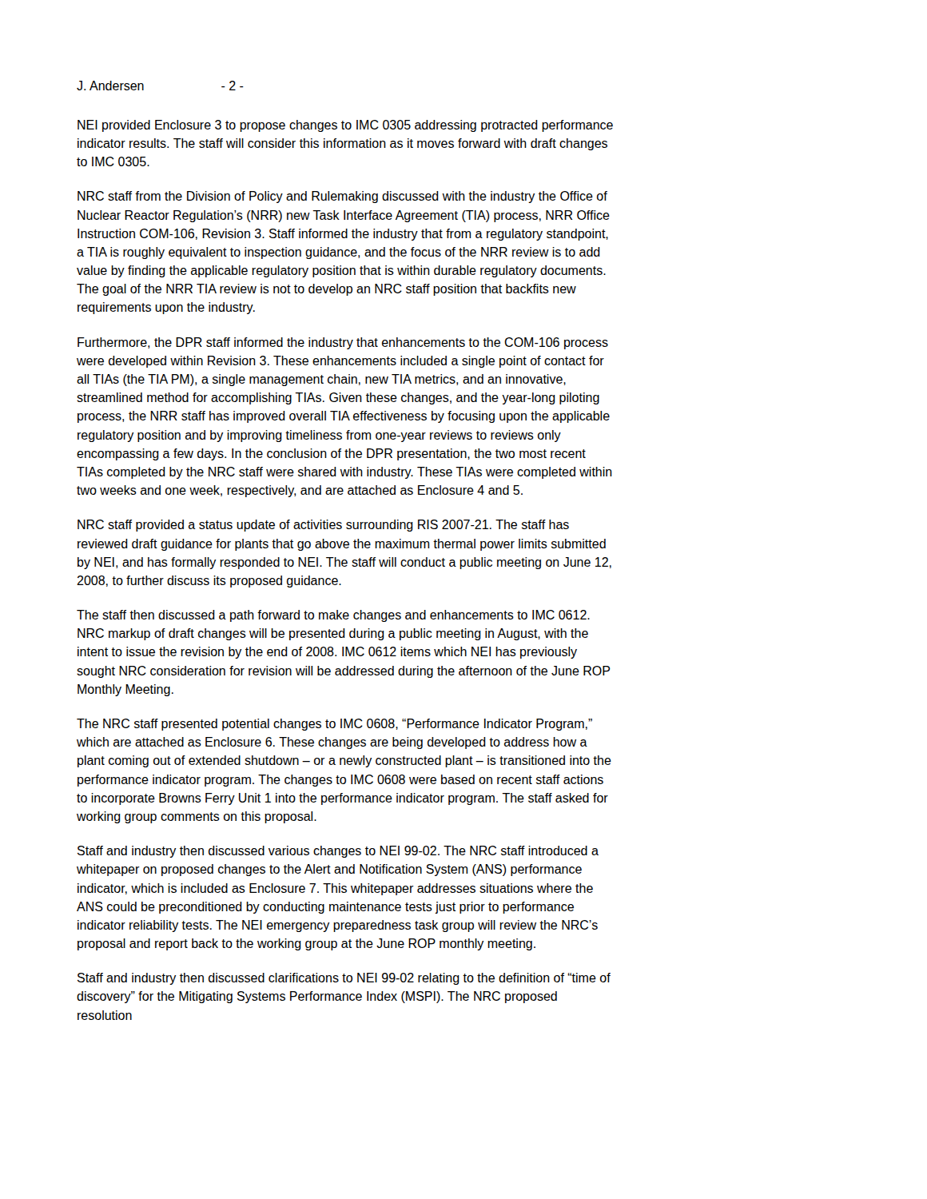J. Andersen - 2 -
NEI provided Enclosure 3 to propose changes to IMC 0305 addressing protracted performance indicator results. The staff will consider this information as it moves forward with draft changes to IMC 0305.
NRC staff from the Division of Policy and Rulemaking discussed with the industry the Office of Nuclear Reactor Regulation’s (NRR) new Task Interface Agreement (TIA) process, NRR Office Instruction COM-106, Revision 3. Staff informed the industry that from a regulatory standpoint, a TIA is roughly equivalent to inspection guidance, and the focus of the NRR review is to add value by finding the applicable regulatory position that is within durable regulatory documents. The goal of the NRR TIA review is not to develop an NRC staff position that backfits new requirements upon the industry.
Furthermore, the DPR staff informed the industry that enhancements to the COM-106 process were developed within Revision 3. These enhancements included a single point of contact for all TIAs (the TIA PM), a single management chain, new TIA metrics, and an innovative, streamlined method for accomplishing TIAs. Given these changes, and the year-long piloting process, the NRR staff has improved overall TIA effectiveness by focusing upon the applicable regulatory position and by improving timeliness from one-year reviews to reviews only encompassing a few days. In the conclusion of the DPR presentation, the two most recent TIAs completed by the NRC staff were shared with industry. These TIAs were completed within two weeks and one week, respectively, and are attached as Enclosure 4 and 5.
NRC staff provided a status update of activities surrounding RIS 2007-21. The staff has reviewed draft guidance for plants that go above the maximum thermal power limits submitted by NEI, and has formally responded to NEI. The staff will conduct a public meeting on June 12, 2008, to further discuss its proposed guidance.
The staff then discussed a path forward to make changes and enhancements to IMC 0612. NRC markup of draft changes will be presented during a public meeting in August, with the intent to issue the revision by the end of 2008. IMC 0612 items which NEI has previously sought NRC consideration for revision will be addressed during the afternoon of the June ROP Monthly Meeting.
The NRC staff presented potential changes to IMC 0608, “Performance Indicator Program,” which are attached as Enclosure 6. These changes are being developed to address how a plant coming out of extended shutdown – or a newly constructed plant – is transitioned into the performance indicator program. The changes to IMC 0608 were based on recent staff actions to incorporate Browns Ferry Unit 1 into the performance indicator program. The staff asked for working group comments on this proposal.
Staff and industry then discussed various changes to NEI 99-02. The NRC staff introduced a whitepaper on proposed changes to the Alert and Notification System (ANS) performance indicator, which is included as Enclosure 7. This whitepaper addresses situations where the ANS could be preconditioned by conducting maintenance tests just prior to performance indicator reliability tests. The NEI emergency preparedness task group will review the NRC’s proposal and report back to the working group at the June ROP monthly meeting.
Staff and industry then discussed clarifications to NEI 99-02 relating to the definition of “time of discovery” for the Mitigating Systems Performance Index (MSPI). The NRC proposed resolution